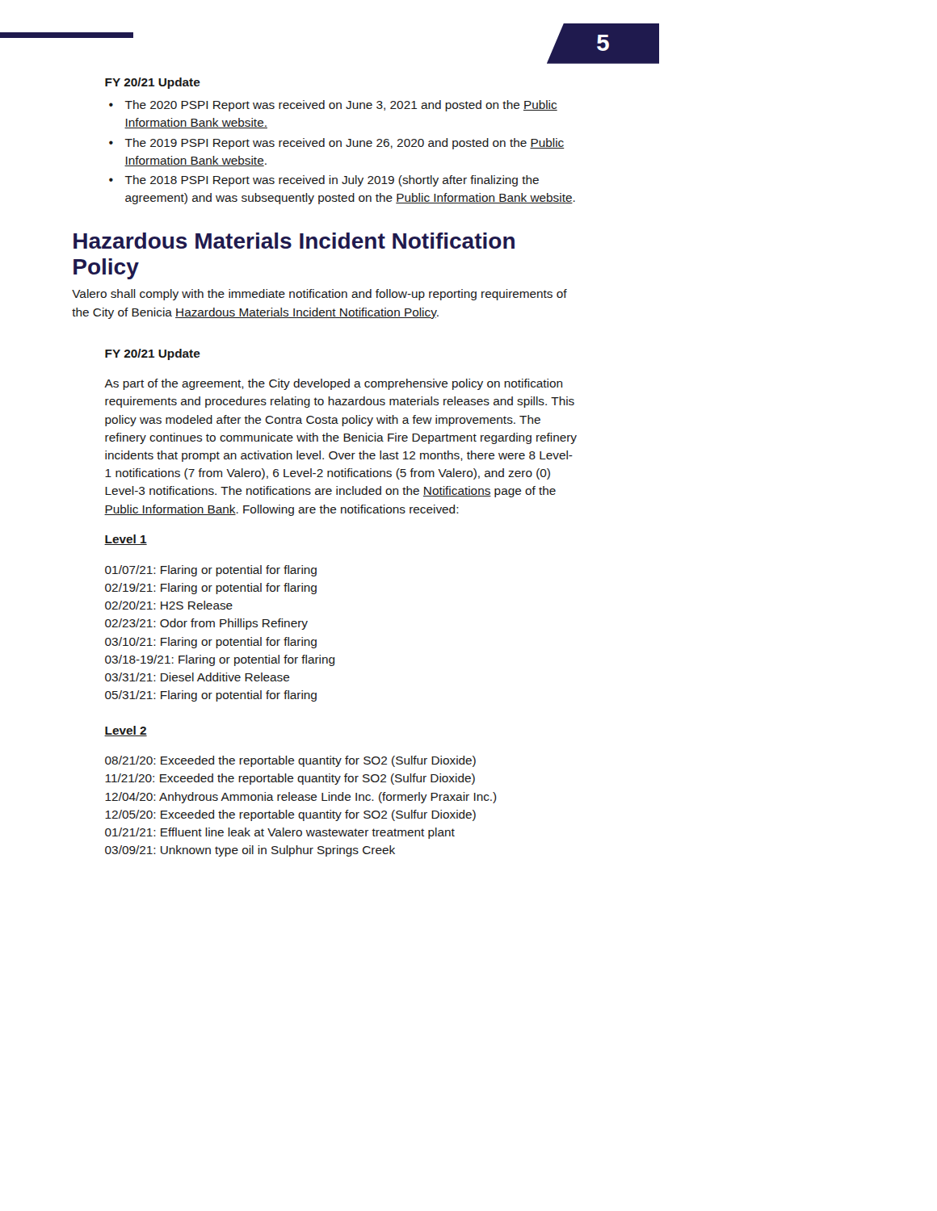5
FY 20/21 Update
The 2020 PSPI Report was received on June 3, 2021 and posted on the Public Information Bank website.
The 2019 PSPI Report was received on June 26, 2020 and posted on the Public Information Bank website.
The 2018 PSPI Report was received in July 2019 (shortly after finalizing the agreement) and was subsequently posted on the Public Information Bank website.
Hazardous Materials Incident Notification Policy
Valero shall comply with the immediate notification and follow-up reporting requirements of the City of Benicia Hazardous Materials Incident Notification Policy.
FY 20/21 Update
As part of the agreement, the City developed a comprehensive policy on notification requirements and procedures relating to hazardous materials releases and spills. This policy was modeled after the Contra Costa policy with a few improvements. The refinery continues to communicate with the Benicia Fire Department regarding refinery incidents that prompt an activation level. Over the last 12 months, there were 8 Level-1 notifications (7 from Valero), 6 Level-2 notifications (5 from Valero), and zero (0) Level-3 notifications. The notifications are included on the Notifications page of the Public Information Bank. Following are the notifications received:
Level 1
01/07/21: Flaring or potential for flaring
02/19/21: Flaring or potential for flaring
02/20/21: H2S Release
02/23/21: Odor from Phillips Refinery
03/10/21: Flaring or potential for flaring
03/18-19/21: Flaring or potential for flaring
03/31/21: Diesel Additive Release
05/31/21: Flaring or potential for flaring
Level 2
08/21/20: Exceeded the reportable quantity for SO2 (Sulfur Dioxide)
11/21/20: Exceeded the reportable quantity for SO2 (Sulfur Dioxide)
12/04/20: Anhydrous Ammonia release Linde Inc. (formerly Praxair Inc.)
12/05/20: Exceeded the reportable quantity for SO2 (Sulfur Dioxide)
01/21/21: Effluent line leak at Valero wastewater treatment plant
03/09/21: Unknown type oil in Sulphur Springs Creek